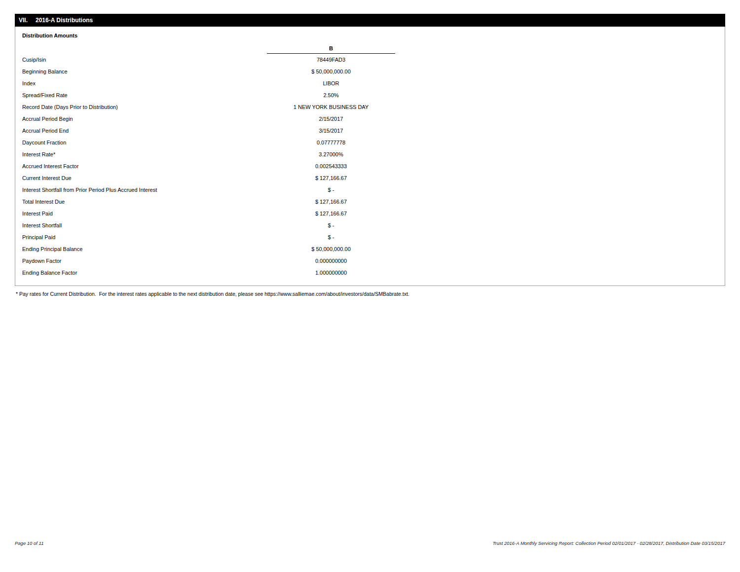VII. 2016-A Distributions
Distribution Amounts
| | | B | |
| Cusip/Isin | | 78449FAD3 | |
| Beginning Balance | | $ 50,000,000.00 | |
| Index | | LIBOR | |
| Spread/Fixed Rate | | 2.50% | |
| Record Date (Days Prior to Distribution) | | 1 NEW YORK BUSINESS DAY | |
| Accrual Period Begin | | 2/15/2017 | |
| Accrual Period End | | 3/15/2017 | |
| Daycount Fraction | | 0.07777778 | |
| Interest Rate* | | 3.27000% | |
| Accrued Interest Factor | | 0.002543333 | |
| Current Interest Due | | $ 127,166.67 | |
| Interest Shortfall from Prior Period Plus Accrued Interest | | $ - | |
| Total Interest Due | | $ 127,166.67 | |
| Interest Paid | | $ 127,166.67 | |
| Interest Shortfall | | $ - | |
| Principal Paid | | $ - | |
| Ending Principal Balance | | $ 50,000,000.00 | |
| Paydown Factor | | 0.000000000 | |
| Ending Balance Factor | | 1.000000000 | |
* Pay rates for Current Distribution. For the interest rates applicable to the next distribution date, please see https://www.salliemae.com/about/investors/data/SMBabrate.txt.
Page 10 of 11 Trust 2016-A Monthly Servicing Report: Collection Period 02/01/2017 - 02/28/2017, Distribution Date 03/15/2017